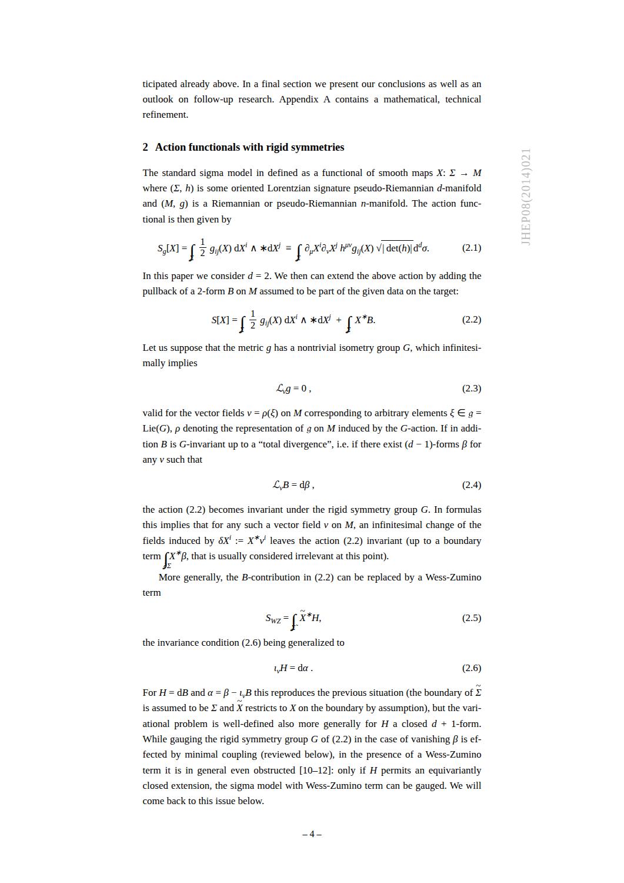JHEP08(2014)021
ticipated already above. In a final section we present our conclusions as well as an outlook on follow-up research. Appendix A contains a mathematical, technical refinement.
2 Action functionals with rigid symmetries
The standard sigma model in defined as a functional of smooth maps X: Σ → M where (Σ, h) is some oriented Lorentzian signature pseudo-Riemannian d-manifold and (M, g) is a Riemannian or pseudo-Riemannian n-manifold. The action functional is then given by
Sg[X] = Σ∫ 12 gij(X) dXi ∧ ∗dXj ≡ Σ∫ ∂μXi∂νXj hμν gij(X) √| det(h)|ddσ.
(2.1)
In this paper we consider d = 2. We then can extend the above action by adding the pullback of a 2-form B on M assumed to be part of the given data on the target:
S[X] = Σ∫ 12 gij(X) dXi ∧ ∗dXj + Σ∫ X∗B.
(2.2)
Let us suppose that the metric g has a nontrivial isometry group G, which infinitesimally implies
ℒvg = 0 ,
(2.3)
valid for the vector fields v = ρ(ξ) on M corresponding to arbitrary elements ξ ∈ 𝔤 = Lie(G), ρ denoting the representation of 𝔤 on M induced by the G-action. If in addition B is G-invariant up to a “total divergence”, i.e. if there exist (d − 1)-forms β for any v such that
ℒvB = dβ ,
(2.4)
the action (2.2) becomes invariant under the rigid symmetry group G. In formulas this implies that for any such a vector field v on M, an infinitesimal change of the fields induced by δXi := X∗vi leaves the action (2.2) invariant (up to a boundary term ∂Σ∫X∗β, that is usually considered irrelevant at this point).
More generally, the B-contribution in (2.2) can be replaced by a Wess-Zumino term
SWZ = Σ̃∫ ~X∗H,
(2.5)
the invariance condition (2.6) being generalized to
ιvH = dα .
(2.6)
For H = dB and α = β − ιvB this reproduces the previous situation (the boundary of ~Σ is assumed to be Σ and ~X restricts to X on the boundary by assumption), but the variational problem is well-defined also more generally for H a closed d + 1-form. While gauging the rigid symmetry group G of (2.2) in the case of vanishing β is effected by minimal coupling (reviewed below), in the presence of a Wess-Zumino term it is in general even obstructed [10–12]: only if H permits an equivariantly closed extension, the sigma model with Wess-Zumino term can be gauged. We will come back to this issue below.
– 4 –